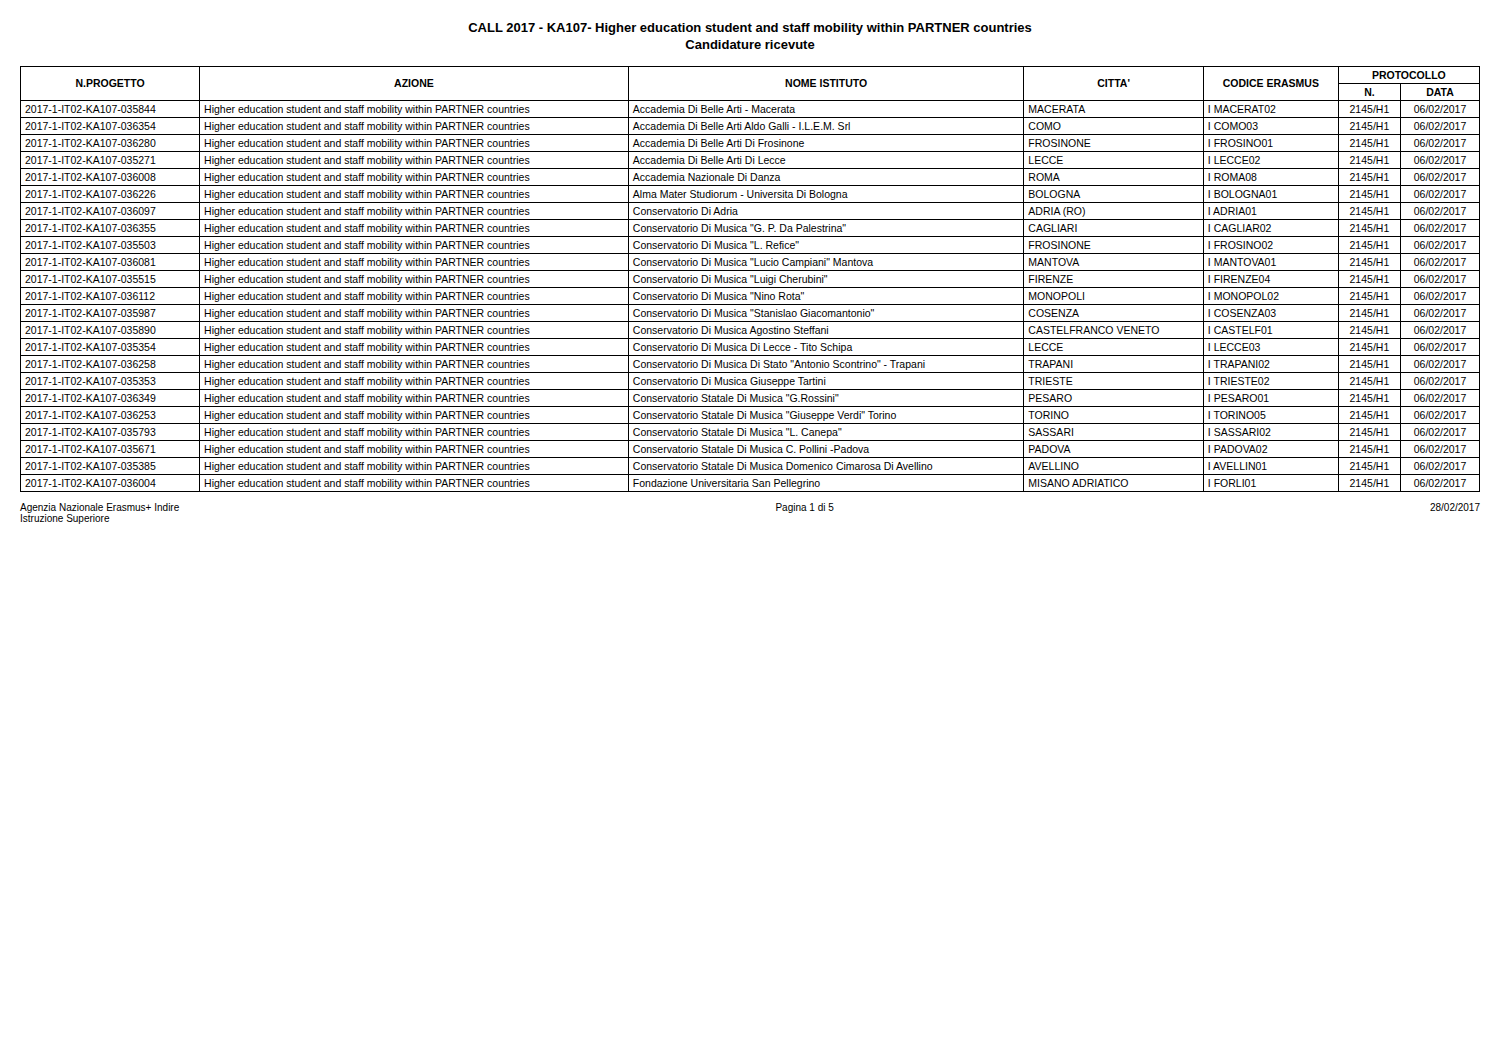CALL 2017 - KA107- Higher education student and staff mobility within PARTNER countries
Candidature ricevute
| N.PROGETTO | AZIONE | NOME ISTITUTO | CITTA' | CODICE ERASMUS | PROTOCOLLO |
| --- | --- | --- | --- | --- | --- |
| N. | DATA |
| 2017-1-IT02-KA107-035844 | Higher education student and staff mobility within PARTNER countries | Accademia Di Belle Arti - Macerata | MACERATA | I MACERAT02 | 2145/H1 | 06/02/2017 |
| 2017-1-IT02-KA107-036354 | Higher education student and staff mobility within PARTNER countries | Accademia Di Belle Arti Aldo Galli - I.L.E.M. Srl | COMO | I COMO03 | 2145/H1 | 06/02/2017 |
| 2017-1-IT02-KA107-036280 | Higher education student and staff mobility within PARTNER countries | Accademia Di Belle Arti Di Frosinone | FROSINONE | I FROSINO01 | 2145/H1 | 06/02/2017 |
| 2017-1-IT02-KA107-035271 | Higher education student and staff mobility within PARTNER countries | Accademia Di Belle Arti Di Lecce | LECCE | I LECCE02 | 2145/H1 | 06/02/2017 |
| 2017-1-IT02-KA107-036008 | Higher education student and staff mobility within PARTNER countries | Accademia Nazionale Di Danza | ROMA | I ROMA08 | 2145/H1 | 06/02/2017 |
| 2017-1-IT02-KA107-036226 | Higher education student and staff mobility within PARTNER countries | Alma Mater Studiorum - Universita Di Bologna | BOLOGNA | I BOLOGNA01 | 2145/H1 | 06/02/2017 |
| 2017-1-IT02-KA107-036097 | Higher education student and staff mobility within PARTNER countries | Conservatorio Di Adria | ADRIA (RO) | I ADRIA01 | 2145/H1 | 06/02/2017 |
| 2017-1-IT02-KA107-036355 | Higher education student and staff mobility within PARTNER countries | Conservatorio Di Musica "G. P. Da Palestrina" | CAGLIARI | I CAGLIAR02 | 2145/H1 | 06/02/2017 |
| 2017-1-IT02-KA107-035503 | Higher education student and staff mobility within PARTNER countries | Conservatorio Di Musica "L. Refice" | FROSINONE | I FROSINO02 | 2145/H1 | 06/02/2017 |
| 2017-1-IT02-KA107-036081 | Higher education student and staff mobility within PARTNER countries | Conservatorio Di Musica "Lucio Campiani" Mantova | MANTOVA | I MANTOVA01 | 2145/H1 | 06/02/2017 |
| 2017-1-IT02-KA107-035515 | Higher education student and staff mobility within PARTNER countries | Conservatorio Di Musica "Luigi Cherubini" | FIRENZE | I FIRENZE04 | 2145/H1 | 06/02/2017 |
| 2017-1-IT02-KA107-036112 | Higher education student and staff mobility within PARTNER countries | Conservatorio Di Musica "Nino Rota" | MONOPOLI | I MONOPOL02 | 2145/H1 | 06/02/2017 |
| 2017-1-IT02-KA107-035987 | Higher education student and staff mobility within PARTNER countries | Conservatorio Di Musica "Stanislao Giacomantonio" | COSENZA | I COSENZA03 | 2145/H1 | 06/02/2017 |
| 2017-1-IT02-KA107-035890 | Higher education student and staff mobility within PARTNER countries | Conservatorio Di Musica Agostino Steffani | CASTELFRANCO VENETO | I CASTELF01 | 2145/H1 | 06/02/2017 |
| 2017-1-IT02-KA107-035354 | Higher education student and staff mobility within PARTNER countries | Conservatorio Di Musica Di Lecce - Tito Schipa | LECCE | I LECCE03 | 2145/H1 | 06/02/2017 |
| 2017-1-IT02-KA107-036258 | Higher education student and staff mobility within PARTNER countries | Conservatorio Di Musica Di Stato "Antonio Scontrino" - Trapani | TRAPANI | I TRAPANI02 | 2145/H1 | 06/02/2017 |
| 2017-1-IT02-KA107-035353 | Higher education student and staff mobility within PARTNER countries | Conservatorio Di Musica Giuseppe Tartini | TRIESTE | I TRIESTE02 | 2145/H1 | 06/02/2017 |
| 2017-1-IT02-KA107-036349 | Higher education student and staff mobility within PARTNER countries | Conservatorio Statale Di Musica "G.Rossini" | PESARO | I PESARO01 | 2145/H1 | 06/02/2017 |
| 2017-1-IT02-KA107-036253 | Higher education student and staff mobility within PARTNER countries | Conservatorio Statale Di Musica "Giuseppe Verdi" Torino | TORINO | I TORINO05 | 2145/H1 | 06/02/2017 |
| 2017-1-IT02-KA107-035793 | Higher education student and staff mobility within PARTNER countries | Conservatorio Statale Di Musica "L. Canepa" | SASSARI | I SASSARI02 | 2145/H1 | 06/02/2017 |
| 2017-1-IT02-KA107-035671 | Higher education student and staff mobility within PARTNER countries | Conservatorio Statale Di Musica C. Pollini -Padova | PADOVA | I PADOVA02 | 2145/H1 | 06/02/2017 |
| 2017-1-IT02-KA107-035385 | Higher education student and staff mobility within PARTNER countries | Conservatorio Statale Di Musica Domenico Cimarosa Di Avellino | AVELLINO | I AVELLIN01 | 2145/H1 | 06/02/2017 |
| 2017-1-IT02-KA107-036004 | Higher education student and staff mobility within PARTNER countries | Fondazione Universitaria San Pellegrino | MISANO ADRIATICO | I FORLI01 | 2145/H1 | 06/02/2017 |
Agenzia Nazionale Erasmus+ Indire
Istruzione Superiore
Pagina 1 di 5
28/02/2017